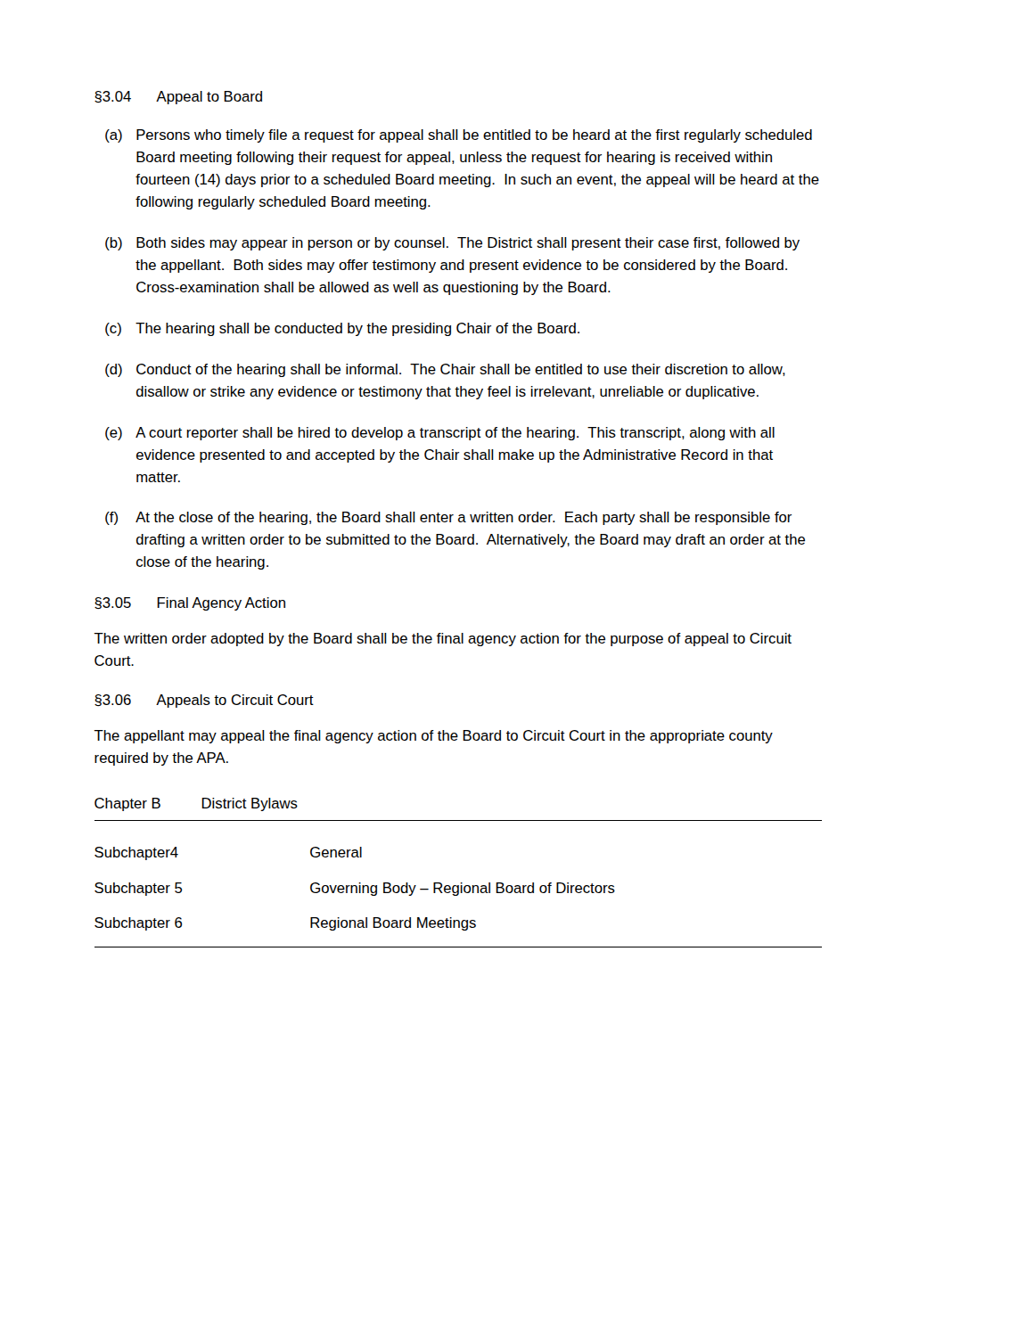§3.04 Appeal to Board
(a) Persons who timely file a request for appeal shall be entitled to be heard at the first regularly scheduled Board meeting following their request for appeal, unless the request for hearing is received within fourteen (14) days prior to a scheduled Board meeting. In such an event, the appeal will be heard at the following regularly scheduled Board meeting.
(b) Both sides may appear in person or by counsel. The District shall present their case first, followed by the appellant. Both sides may offer testimony and present evidence to be considered by the Board. Cross-examination shall be allowed as well as questioning by the Board.
(c) The hearing shall be conducted by the presiding Chair of the Board.
(d) Conduct of the hearing shall be informal. The Chair shall be entitled to use their discretion to allow, disallow or strike any evidence or testimony that they feel is irrelevant, unreliable or duplicative.
(e) A court reporter shall be hired to develop a transcript of the hearing. This transcript, along with all evidence presented to and accepted by the Chair shall make up the Administrative Record in that matter.
(f) At the close of the hearing, the Board shall enter a written order. Each party shall be responsible for drafting a written order to be submitted to the Board. Alternatively, the Board may draft an order at the close of the hearing.
§3.05 Final Agency Action
The written order adopted by the Board shall be the final agency action for the purpose of appeal to Circuit Court.
§3.06 Appeals to Circuit Court
The appellant may appeal the final agency action of the Board to Circuit Court in the appropriate county required by the APA.
Chapter BDistrict Bylaws
| Subchapter4 | General |
| Subchapter 5 | Governing Body – Regional Board of Directors |
| Subchapter 6 | Regional Board Meetings |